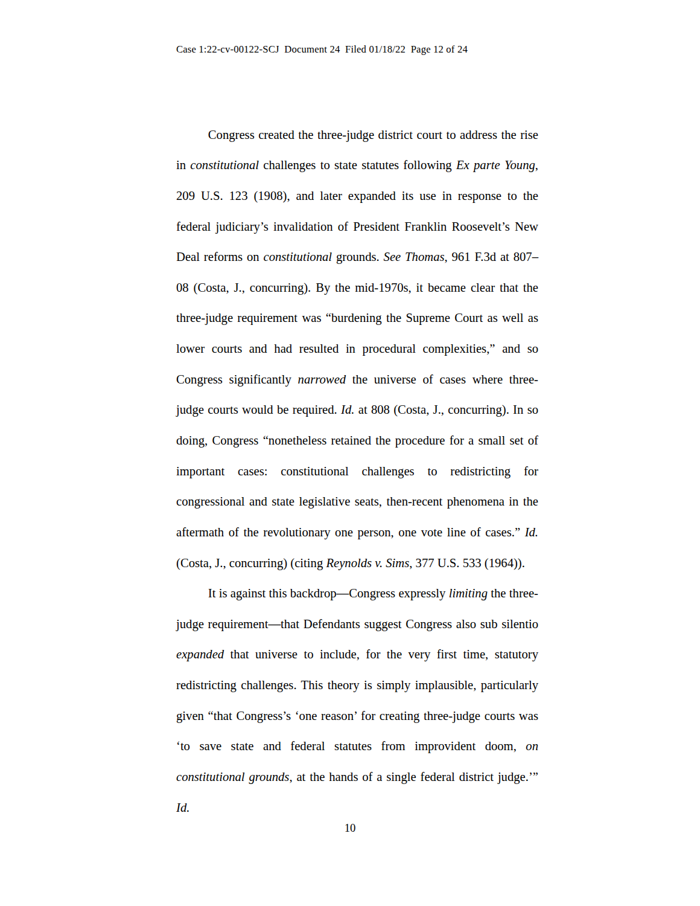Case 1:22-cv-00122-SCJ Document 24 Filed 01/18/22 Page 12 of 24
Congress created the three-judge district court to address the rise in constitutional challenges to state statutes following Ex parte Young, 209 U.S. 123 (1908), and later expanded its use in response to the federal judiciary’s invalidation of President Franklin Roosevelt’s New Deal reforms on constitutional grounds. See Thomas, 961 F.3d at 807–08 (Costa, J., concurring). By the mid-1970s, it became clear that the three-judge requirement was “burdening the Supreme Court as well as lower courts and had resulted in procedural complexities,” and so Congress significantly narrowed the universe of cases where three-judge courts would be required. Id. at 808 (Costa, J., concurring). In so doing, Congress “nonetheless retained the procedure for a small set of important cases: constitutional challenges to redistricting for congressional and state legislative seats, then-recent phenomena in the aftermath of the revolutionary one person, one vote line of cases.” Id. (Costa, J., concurring) (citing Reynolds v. Sims, 377 U.S. 533 (1964)).
It is against this backdrop—Congress expressly limiting the three-judge requirement—that Defendants suggest Congress also sub silentio expanded that universe to include, for the very first time, statutory redistricting challenges. This theory is simply implausible, particularly given “that Congress’s ‘one reason’ for creating three-judge courts was ‘to save state and federal statutes from improvident doom, on constitutional grounds, at the hands of a single federal district judge.’” Id.
10